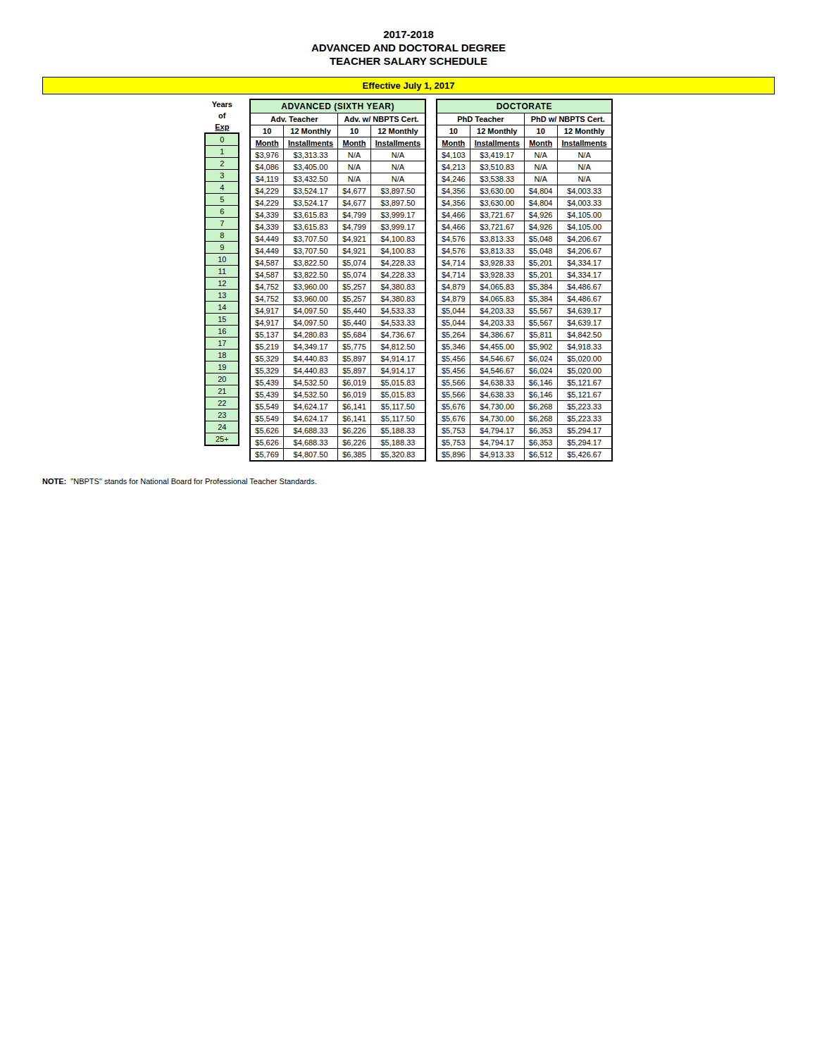2017-2018
ADVANCED AND DOCTORAL DEGREE
TEACHER SALARY SCHEDULE
Effective July 1, 2017
| / Years / / of / / Exp / / 0 / / 1 / / 2 / / 3 / / 4 / / 5 / / 6 / / 7 / / 8 / / 9 / / 10 / / 11 / / 12 / / 13 / / 14 / / 15 / / 16 / / 17 / / 18 / / 19 / / 20 / / 21 / / 22 / / 23 / / 24 / / 25+ / | | / ADVANCED (SIXTH YEAR) / / --- / / Adv. Teacher / Adv. w/ NBPTS Cert. / / 10 / 12 Monthly / 10 / 12 Monthly / / Month / Installments / Month / Installments / / $3,976 / $3,313.33 / N/A / N/A / / $4,086 / $3,405.00 / N/A / N/A / / $4,119 / $3,432.50 / N/A / N/A / / $4,229 / $3,524.17 / $4,677 / $3,897.50 / / $4,229 / $3,524.17 / $4,677 / $3,897.50 / / $4,339 / $3,615.83 / $4,799 / $3,999.17 / / $4,339 / $3,615.83 / $4,799 / $3,999.17 / / $4,449 / $3,707.50 / $4,921 / $4,100.83 / / $4,449 / $3,707.50 / $4,921 / $4,100.83 / / $4,587 / $3,822.50 / $5,074 / $4,228.33 / / $4,587 / $3,822.50 / $5,074 / $4,228.33 / / $4,752 / $3,960.00 / $5,257 / $4,380.83 / / $4,752 / $3,960.00 / $5,257 / $4,380.83 / / $4,917 / $4,097.50 / $5,440 / $4,533.33 / / $4,917 / $4,097.50 / $5,440 / $4,533.33 / / $5,137 / $4,280.83 / $5,684 / $4,736.67 / / $5,219 / $4,349.17 / $5,775 / $4,812.50 / / $5,329 / $4,440.83 / $5,897 / $4,914.17 / / $5,329 / $4,440.83 / $5,897 / $4,914.17 / / $5,439 / $4,532.50 / $6,019 / $5,015.83 / / $5,439 / $4,532.50 / $6,019 / $5,015.83 / / $5,549 / $4,624.17 / $6,141 / $5,117.50 / / $5,549 / $4,624.17 / $6,141 / $5,117.50 / / $5,626 / $4,688.33 / $6,226 / $5,188.33 / / $5,626 / $4,688.33 / $6,226 / $5,188.33 / / $5,769 / $4,807.50 / $6,385 / $5,320.83 / | | / DOCTORATE / / --- / / PhD Teacher / PhD w/ NBPTS Cert. / / 10 / 12 Monthly / 10 / 12 Monthly / / Month / Installments / Month / Installments / / $4,103 / $3,419.17 / N/A / N/A / / $4,213 / $3,510.83 / N/A / N/A / / $4,246 / $3,538.33 / N/A / N/A / / $4,356 / $3,630.00 / $4,804 / $4,003.33 / / $4,356 / $3,630.00 / $4,804 / $4,003.33 / / $4,466 / $3,721.67 / $4,926 / $4,105.00 / / $4,466 / $3,721.67 / $4,926 / $4,105.00 / / $4,576 / $3,813.33 / $5,048 / $4,206.67 / / $4,576 / $3,813.33 / $5,048 / $4,206.67 / / $4,714 / $3,928.33 / $5,201 / $4,334.17 / / $4,714 / $3,928.33 / $5,201 / $4,334.17 / / $4,879 / $4,065.83 / $5,384 / $4,486.67 / / $4,879 / $4,065.83 / $5,384 / $4,486.67 / / $5,044 / $4,203.33 / $5,567 / $4,639.17 / / $5,044 / $4,203.33 / $5,567 / $4,639.17 / / $5,264 / $4,386.67 / $5,811 / $4,842.50 / / $5,346 / $4,455.00 / $5,902 / $4,918.33 / / $5,456 / $4,546.67 / $6,024 / $5,020.00 / / $5,456 / $4,546.67 / $6,024 / $5,020.00 / / $5,566 / $4,638.33 / $6,146 / $5,121.67 / / $5,566 / $4,638.33 / $6,146 / $5,121.67 / / $5,676 / $4,730.00 / $6,268 / $5,223.33 / / $5,676 / $4,730.00 / $6,268 / $5,223.33 / / $5,753 / $4,794.17 / $6,353 / $5,294.17 / / $5,753 / $4,794.17 / $6,353 / $5,294.17 / / $5,896 / $4,913.33 / $6,512 / $5,426.67 / |
NOTE: "NBPTS" stands for National Board for Professional Teacher Standards.